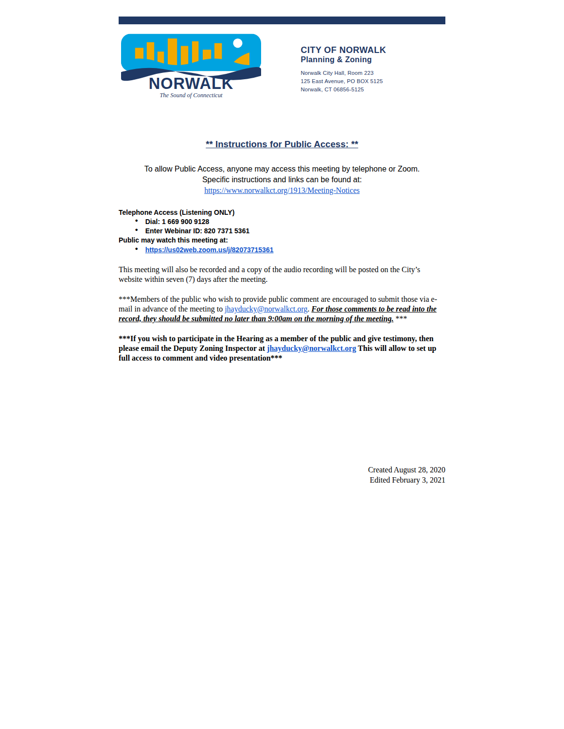CITY OF NORWALK
Planning & Zoning
Norwalk City Hall, Room 223
125 East Avenue, PO BOX 5125
Norwalk, CT 06856-5125
** Instructions for Public Access: **
To allow Public Access, anyone may access this meeting by telephone or Zoom.
Specific instructions and links can be found at:
https://www.norwalkct.org/1913/Meeting-Notices
Telephone Access (Listening ONLY)
Dial: 1 669 900 9128
Enter Webinar ID: 820 7371 5361
Public may watch this meeting at:
https://us02web.zoom.us/j/82073715361
This meeting will also be recorded and a copy of the audio recording will be posted on the City’s website within seven (7) days after the meeting.
***Members of the public who wish to provide public comment are encouraged to submit those via e-mail in advance of the meeting to jhayducky@norwalkct.org. For those comments to be read into the record, they should be submitted no later than 9:00am on the morning of the meeting. ***
***If you wish to participate in the Hearing as a member of the public and give testimony, then please email the Deputy Zoning Inspector at jhayducky@norwalkct.org This will allow to set up full access to comment and video presentation***
Created August 28, 2020
Edited February 3, 2021